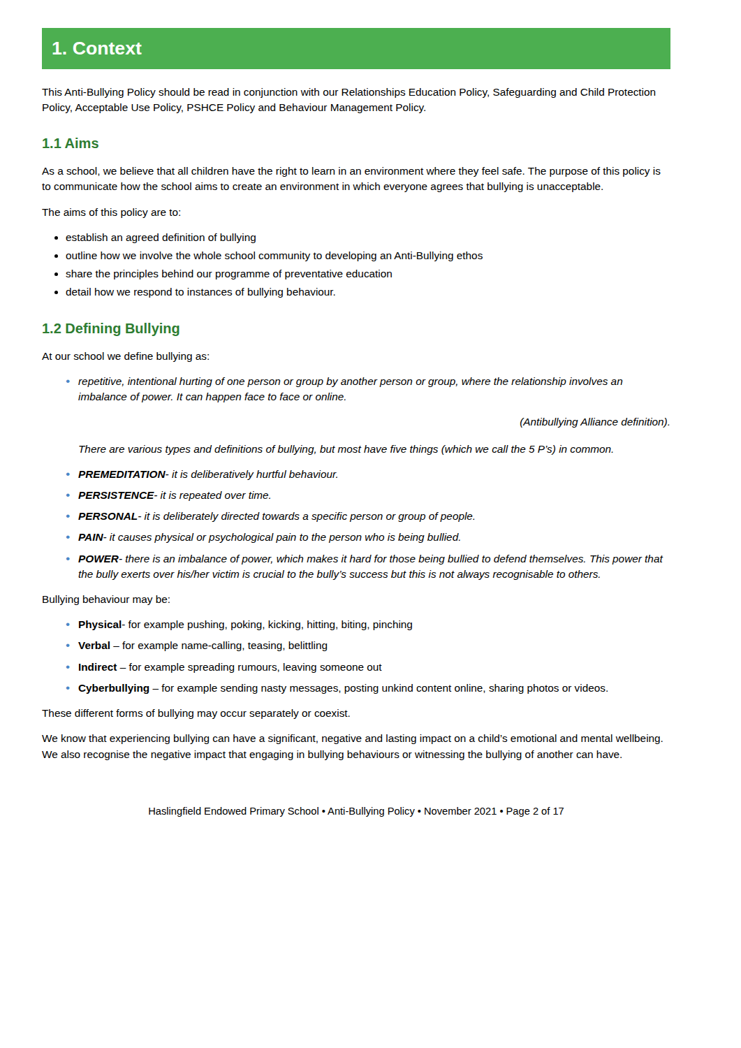1. Context
This Anti-Bullying Policy should be read in conjunction with our Relationships Education Policy, Safeguarding and Child Protection Policy, Acceptable Use Policy, PSHCE Policy and Behaviour Management Policy.
1.1 Aims
As a school, we believe that all children have the right to learn in an environment where they feel safe. The purpose of this policy is to communicate how the school aims to create an environment in which everyone agrees that bullying is unacceptable.
The aims of this policy are to:
establish an agreed definition of bullying
outline how we involve the whole school community to developing an Anti-Bullying ethos
share the principles behind our programme of preventative education
detail how we respond to instances of bullying behaviour.
1.2 Defining Bullying
At our school we define bullying as:
repetitive, intentional hurting of one person or group by another person or group, where the relationship involves an imbalance of power. It can happen face to face or online.
(Antibullying Alliance definition).
There are various types and definitions of bullying, but most have five things (which we call the 5 P’s) in common.
PREMEDITATION- it is deliberatively hurtful behaviour.
PERSISTENCE- it is repeated over time.
PERSONAL- it is deliberately directed towards a specific person or group of people.
PAIN- it causes physical or psychological pain to the person who is being bullied.
POWER- there is an imbalance of power, which makes it hard for those being bullied to defend themselves. This power that the bully exerts over his/her victim is crucial to the bully’s success but this is not always recognisable to others.
Bullying behaviour may be:
Physical- for example pushing, poking, kicking, hitting, biting, pinching
Verbal – for example name-calling, teasing, belittling
Indirect – for example spreading rumours, leaving someone out
Cyberbullying – for example sending nasty messages, posting unkind content online, sharing photos or videos.
These different forms of bullying may occur separately or coexist.
We know that experiencing bullying can have a significant, negative and lasting impact on a child’s emotional and mental wellbeing. We also recognise the negative impact that engaging in bullying behaviours or witnessing the bullying of another can have.
Haslingfield Endowed Primary School • Anti-Bullying Policy • November 2021 • Page 2 of 17